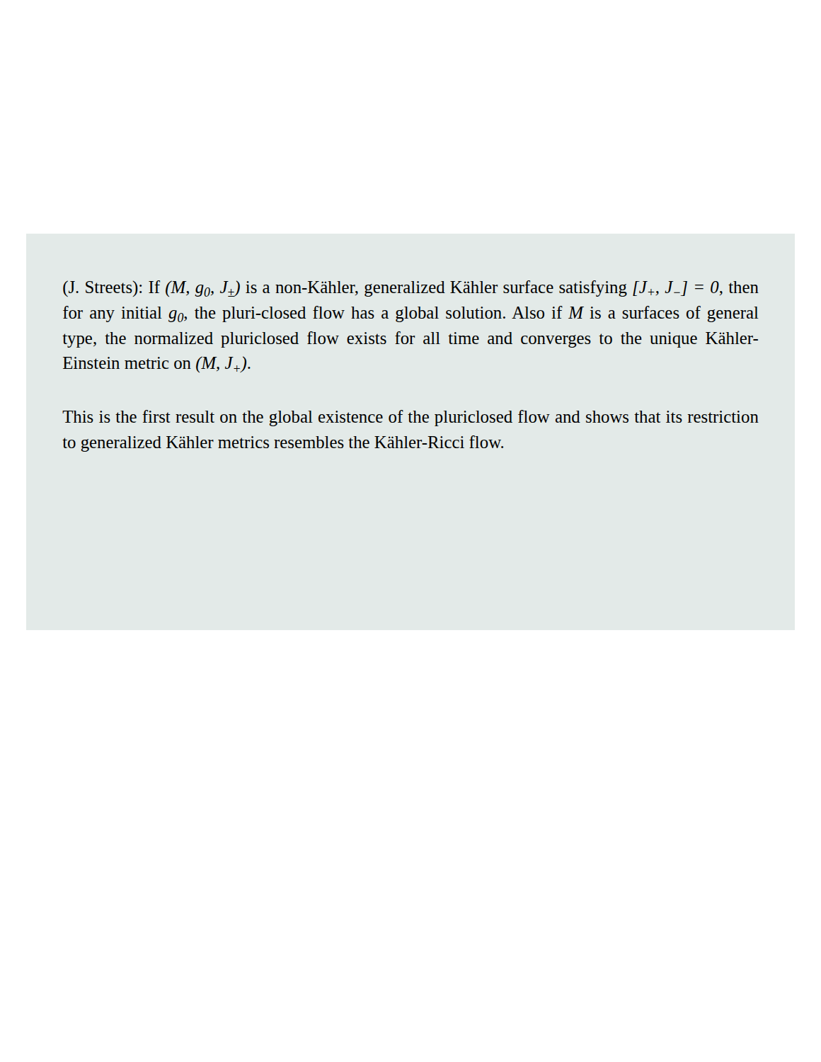(J. Streets): If (M, g0, J±) is a non-Kähler, generalized Kähler surface satisfying [J+, J−] = 0, then for any initial g0, the pluri-closed flow has a global solution. Also if M is a surfaces of general type, the normalized pluriclosed flow exists for all time and converges to the unique Kähler-Einstein metric on (M, J+).
This is the first result on the global existence of the pluriclosed flow and shows that its restriction to generalized Kähler metrics resembles the Kähler-Ricci flow.